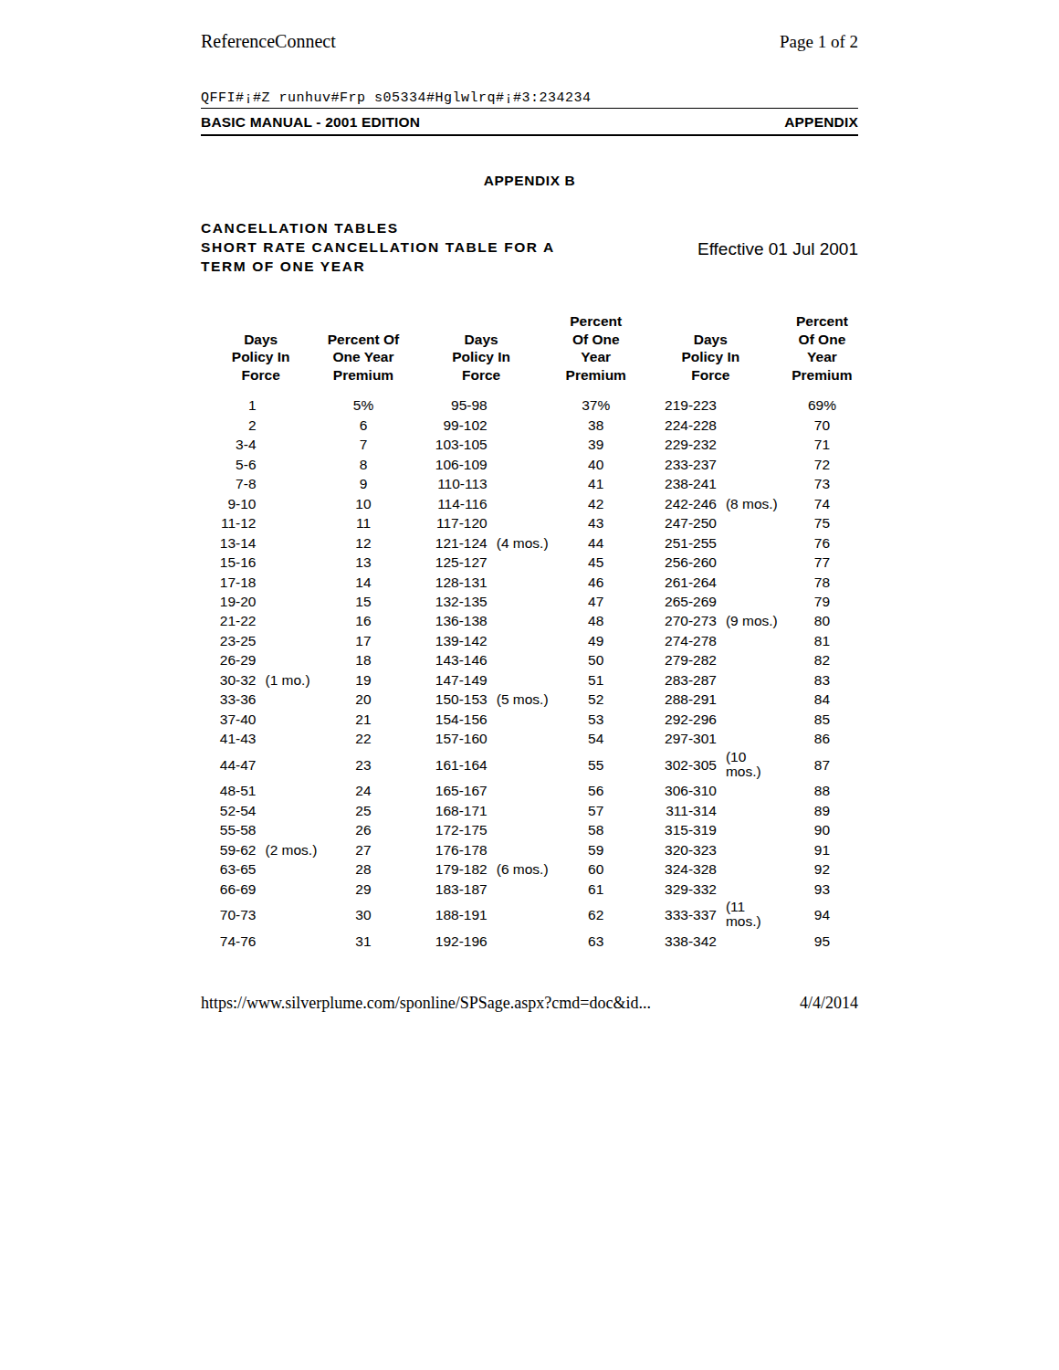ReferenceConnect Page 1 of 2
QFFI#¡#Z runhuv#Frp s05334#Hglwlrq#¡#3:234234
BASIC MANUAL - 2001 EDITION APPENDIX
APPENDIX B
CANCELLATION TABLES
SHORT RATE CANCELLATION TABLE FOR A
TERM OF ONE YEAR
Effective 01 Jul 2001
| Days Policy In Force | Percent Of One Year Premium | Days Policy In Force | Percent Of One Year Premium | Days Policy In Force | Percent Of One Year Premium |
| --- | --- | --- | --- | --- | --- |
| 1 | | 5% | 95-98 | | 37% | 219-223 | | 69% |
| 2 | | 6 | 99-102 | | 38 | 224-228 | | 70 |
| 3-4 | | 7 | 103-105 | | 39 | 229-232 | | 71 |
| 5-6 | | 8 | 106-109 | | 40 | 233-237 | | 72 |
| 7-8 | | 9 | 110-113 | | 41 | 238-241 | | 73 |
| 9-10 | | 10 | 114-116 | | 42 | 242-246 | (8 mos.) | 74 |
| 11-12 | | 11 | 117-120 | | 43 | 247-250 | | 75 |
| 13-14 | | 12 | 121-124 | (4 mos.) | 44 | 251-255 | | 76 |
| 15-16 | | 13 | 125-127 | | 45 | 256-260 | | 77 |
| 17-18 | | 14 | 128-131 | | 46 | 261-264 | | 78 |
| 19-20 | | 15 | 132-135 | | 47 | 265-269 | | 79 |
| 21-22 | | 16 | 136-138 | | 48 | 270-273 | (9 mos.) | 80 |
| 23-25 | | 17 | 139-142 | | 49 | 274-278 | | 81 |
| 26-29 | | 18 | 143-146 | | 50 | 279-282 | | 82 |
| 30-32 | (1 mo.) | 19 | 147-149 | | 51 | 283-287 | | 83 |
| 33-36 | | 20 | 150-153 | (5 mos.) | 52 | 288-291 | | 84 |
| 37-40 | | 21 | 154-156 | | 53 | 292-296 | | 85 |
| 41-43 | | 22 | 157-160 | | 54 | 297-301 | | 86 |
| 44-47 | | 23 | 161-164 | | 55 | 302-305 | (10 mos.) | 87 |
| 48-51 | | 24 | 165-167 | | 56 | 306-310 | | 88 |
| 52-54 | | 25 | 168-171 | | 57 | 311-314 | | 89 |
| 55-58 | | 26 | 172-175 | | 58 | 315-319 | | 90 |
| 59-62 | (2 mos.) | 27 | 176-178 | | 59 | 320-323 | | 91 |
| 63-65 | | 28 | 179-182 | (6 mos.) | 60 | 324-328 | | 92 |
| 66-69 | | 29 | 183-187 | | 61 | 329-332 | | 93 |
| 70-73 | | 30 | 188-191 | | 62 | 333-337 | (11 mos.) | 94 |
| 74-76 | | 31 | 192-196 | | 63 | 338-342 | | 95 |
https://www.silverplume.com/sponline/SPSage.aspx?cmd=doc&id... 4/4/2014